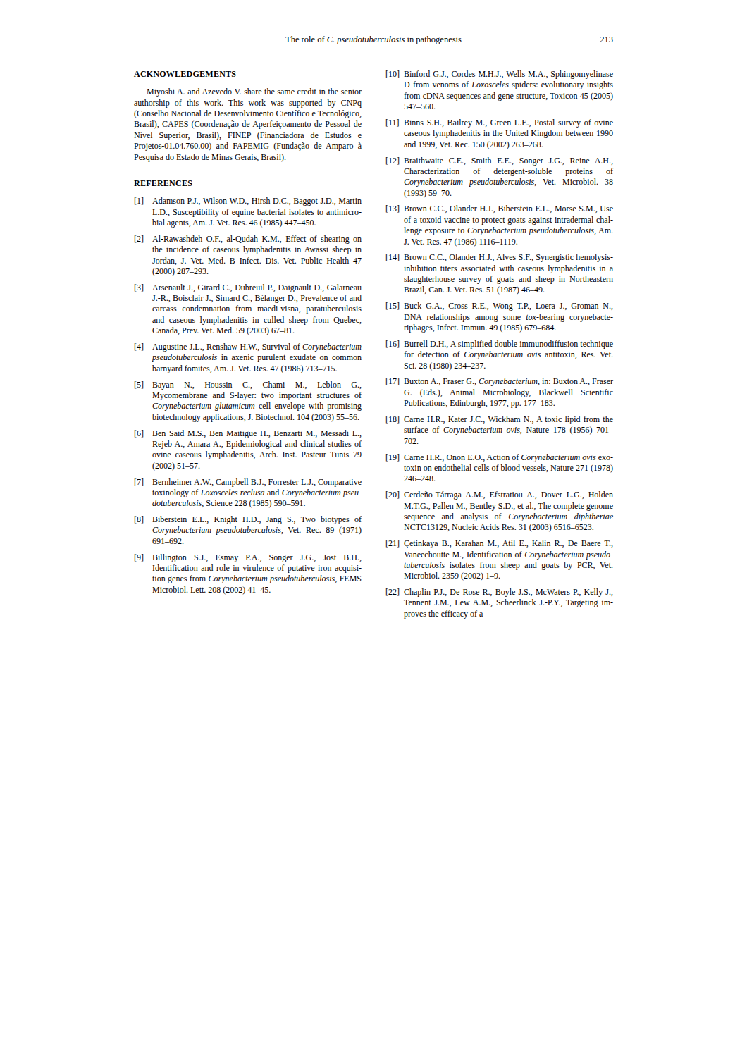The role of C. pseudotuberculosis in pathogenesis 213
Acknowledgements
Miyoshi A. and Azevedo V. share the same credit in the senior authorship of this work. This work was supported by CNPq (Conselho Nacional de Desenvolvimento Científico e Tecnológico, Brasil), CAPES (Coordenação de Aperfeiçoamento de Pessoal de Nível Superior, Brasil), FINEP (Financiadora de Estudos e Projetos-01.04.760.00) and FAPEMIG (Fundação de Amparo à Pesquisa do Estado de Minas Gerais, Brasil).
References
[1] Adamson P.J., Wilson W.D., Hirsh D.C., Baggot J.D., Martin L.D., Susceptibility of equine bacterial isolates to antimicrobial agents, Am. J. Vet. Res. 46 (1985) 447–450.
[2] Al-Rawashdeh O.F., al-Qudah K.M., Effect of shearing on the incidence of caseous lymphadenitis in Awassi sheep in Jordan, J. Vet. Med. B Infect. Dis. Vet. Public Health 47 (2000) 287–293.
[3] Arsenault J., Girard C., Dubreuil P., Daignault D., Galarneau J.-R., Boisclair J., Simard C., Bélanger D., Prevalence of and carcass condemnation from maedi-visna, paratuberculosis and caseous lymphadenitis in culled sheep from Quebec, Canada, Prev. Vet. Med. 59 (2003) 67–81.
[4] Augustine J.L., Renshaw H.W., Survival of Corynebacterium pseudotuberculosis in axenic purulent exudate on common barnyard fomites, Am. J. Vet. Res. 47 (1986) 713–715.
[5] Bayan N., Houssin C., Chami M., Leblon G., Mycomembrane and S-layer: two important structures of Corynebacterium glutamicum cell envelope with promising biotechnology applications, J. Biotechnol. 104 (2003) 55–56.
[6] Ben Said M.S., Ben Maitigue H., Benzarti M., Messadi L., Rejeb A., Amara A., Epidemiological and clinical studies of ovine caseous lymphadenitis, Arch. Inst. Pasteur Tunis 79 (2002) 51–57.
[7] Bernheimer A.W., Campbell B.J., Forrester L.J., Comparative toxinology of Loxosceles reclusa and Corynebacterium pseudotuberculosis, Science 228 (1985) 590–591.
[8] Biberstein E.L., Knight H.D., Jang S., Two biotypes of Corynebacterium pseudotuberculosis, Vet. Rec. 89 (1971) 691–692.
[9] Billington S.J., Esmay P.A., Songer J.G., Jost B.H., Identification and role in virulence of putative iron acquisition genes from Corynebacterium pseudotuberculosis, FEMS Microbiol. Lett. 208 (2002) 41–45.
[10] Binford G.J., Cordes M.H.J., Wells M.A., Sphingomyelinase D from venoms of Loxosceles spiders: evolutionary insights from cDNA sequences and gene structure, Toxicon 45 (2005) 547–560.
[11] Binns S.H., Bailrey M., Green L.E., Postal survey of ovine caseous lymphadenitis in the United Kingdom between 1990 and 1999, Vet. Rec. 150 (2002) 263–268.
[12] Braithwaite C.E., Smith E.E., Songer J.G., Reine A.H., Characterization of detergent-soluble proteins of Corynebacterium pseudotuberculosis, Vet. Microbiol. 38 (1993) 59–70.
[13] Brown C.C., Olander H.J., Biberstein E.L., Morse S.M., Use of a toxoid vaccine to protect goats against intradermal challenge exposure to Corynebacterium pseudotuberculosis, Am. J. Vet. Res. 47 (1986) 1116–1119.
[14] Brown C.C., Olander H.J., Alves S.F., Synergistic hemolysis-inhibition titers associated with caseous lymphadenitis in a slaughterhouse survey of goats and sheep in Northeastern Brazil, Can. J. Vet. Res. 51 (1987) 46–49.
[15] Buck G.A., Cross R.E., Wong T.P., Loera J., Groman N., DNA relationships among some tox-bearing corynebacteriphages, Infect. Immun. 49 (1985) 679–684.
[16] Burrell D.H., A simplified double immunodiffusion technique for detection of Corynebacterium ovis antitoxin, Res. Vet. Sci. 28 (1980) 234–237.
[17] Buxton A., Fraser G., Corynebacterium, in: Buxton A., Fraser G. (Eds.), Animal Microbiology, Blackwell Scientific Publications, Edinburgh, 1977, pp. 177–183.
[18] Carne H.R., Kater J.C., Wickham N., A toxic lipid from the surface of Corynebacterium ovis, Nature 178 (1956) 701–702.
[19] Carne H.R., Onon E.O., Action of Corynebacterium ovis exotoxin on endothelial cells of blood vessels, Nature 271 (1978) 246–248.
[20] Cerdeño-Tárraga A.M., Efstratiou A., Dover L.G., Holden M.T.G., Pallen M., Bentley S.D., et al., The complete genome sequence and analysis of Corynebacterium diphtheriae NCTC13129, Nucleic Acids Res. 31 (2003) 6516–6523.
[21] Çetinkaya B., Karahan M., Atil E., Kalin R., De Baere T., Vaneechoutte M., Identification of Corynebacterium pseudotuberculosis isolates from sheep and goats by PCR, Vet. Microbiol. 2359 (2002) 1–9.
[22] Chaplin P.J., De Rose R., Boyle J.S., McWaters P., Kelly J., Tennent J.M., Lew A.M., Scheerlinck J.-P.Y., Targeting improves the efficacy of a